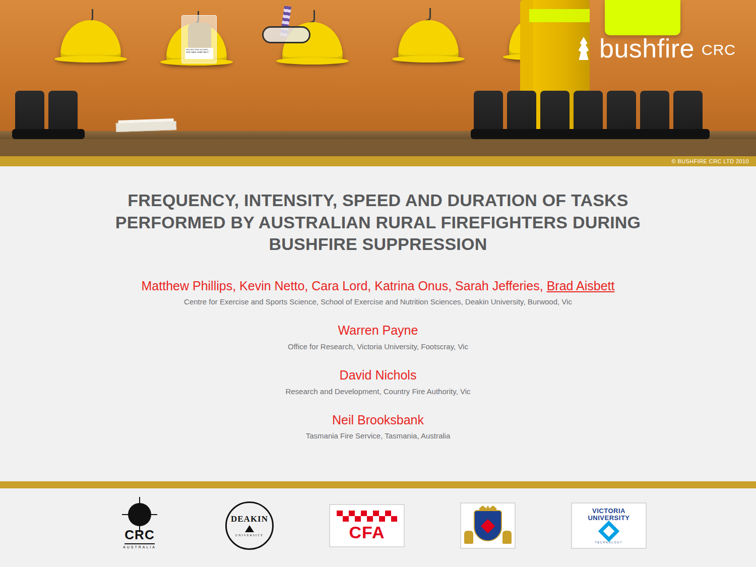PROTECTIVE GLOVES — FIRE SAFE GEAR PACK
bushfire
CRC
© BUSHFIRE CRC LTD 2010
Frequency, Intensity, Speed and Duration of Tasks Performed by Australian Rural Firefighters During Bushfire Suppression
Matthew Phillips, Kevin Netto, Cara Lord, Katrina Onus, Sarah Jefferies, Brad Aisbett
Centre for Exercise and Sports Science, School of Exercise and Nutrition Sciences, Deakin University, Burwood, Vic
Warren Payne
Office for Research, Victoria University, Footscray, Vic
David Nichols
Research and Development, Country Fire Authority, Vic
Neil Brooksbank
Tasmania Fire Service, Tasmania, Australia
CRC
AUSTRALIA
DEAKIN
UNIVERSITY
CFA
VICTORIA
UNIVERSITY
TECHNOLOGY